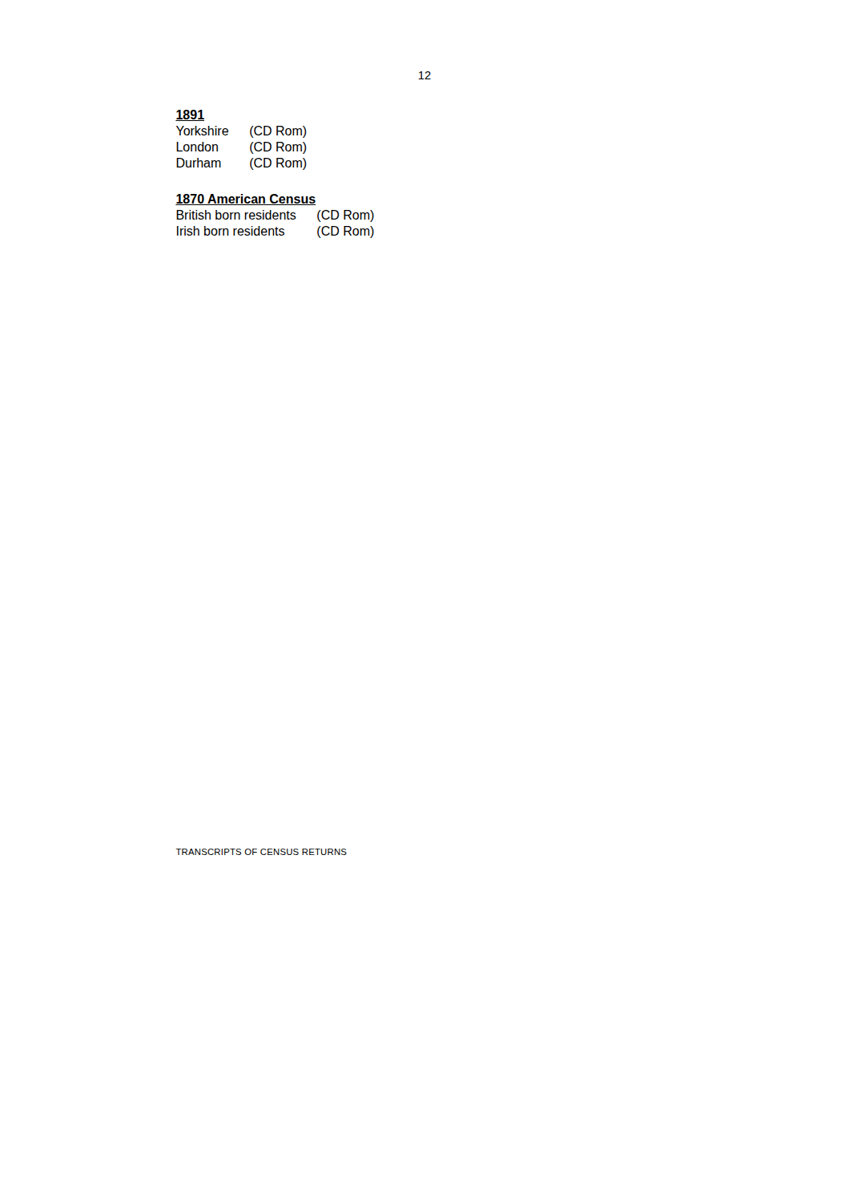12
1891
| Yorkshire | (CD Rom) |
| London | (CD Rom) |
| Durham | (CD Rom) |
1870 American Census
| British born residents | (CD Rom) |
| Irish born residents | (CD Rom) |
TRANSCRIPTS OF CENSUS RETURNS